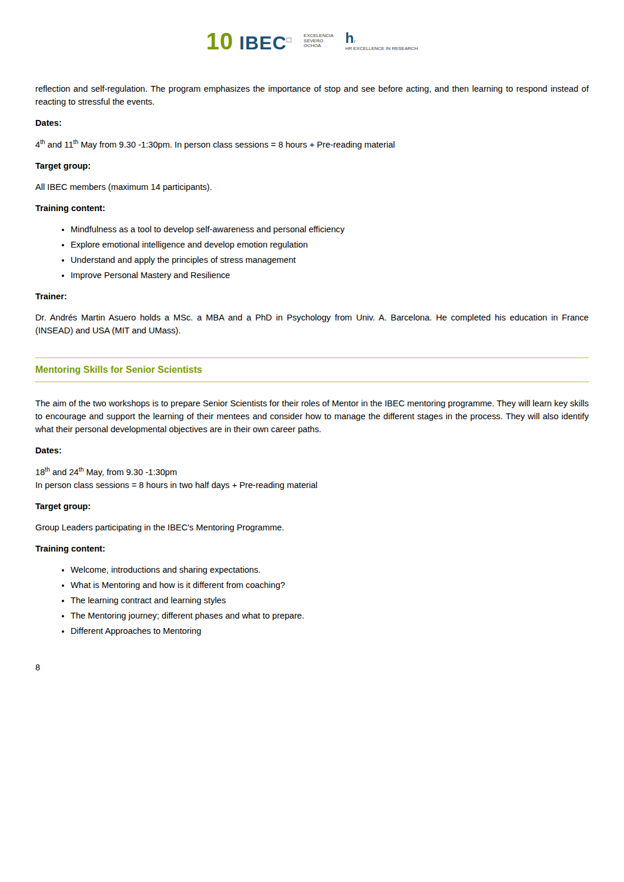10 IBEC□
EXCELENCIA
SEVERO
OCHOA
hr
HR EXCELLENCE IN RESEARCH
reflection and self-regulation. The program emphasizes the importance of stop and see before acting, and then learning to respond instead of reacting to stressful the events.
Dates:
4th and 11th May from 9.30 -1:30pm. In person class sessions = 8 hours + Pre-reading material
Target group:
All IBEC members (maximum 14 participants).
Training content:
Mindfulness as a tool to develop self-awareness and personal efficiency
Explore emotional intelligence and develop emotion regulation
Understand and apply the principles of stress management
Improve Personal Mastery and Resilience
Trainer:
Dr. Andrés Martin Asuero holds a MSc. a MBA and a PhD in Psychology from Univ. A. Barcelona. He completed his education in France (INSEAD) and USA (MIT and UMass).
Mentoring Skills for Senior Scientists
The aim of the two workshops is to prepare Senior Scientists for their roles of Mentor in the IBEC mentoring programme. They will learn key skills to encourage and support the learning of their mentees and consider how to manage the different stages in the process. They will also identify what their personal developmental objectives are in their own career paths.
Dates:
18th and 24th May, from 9.30 -1:30pm
In person class sessions = 8 hours in two half days + Pre-reading material
Target group:
Group Leaders participating in the IBEC's Mentoring Programme.
Training content:
Welcome, introductions and sharing expectations.
What is Mentoring and how is it different from coaching?
The learning contract and learning styles
The Mentoring journey; different phases and what to prepare.
Different Approaches to Mentoring
8